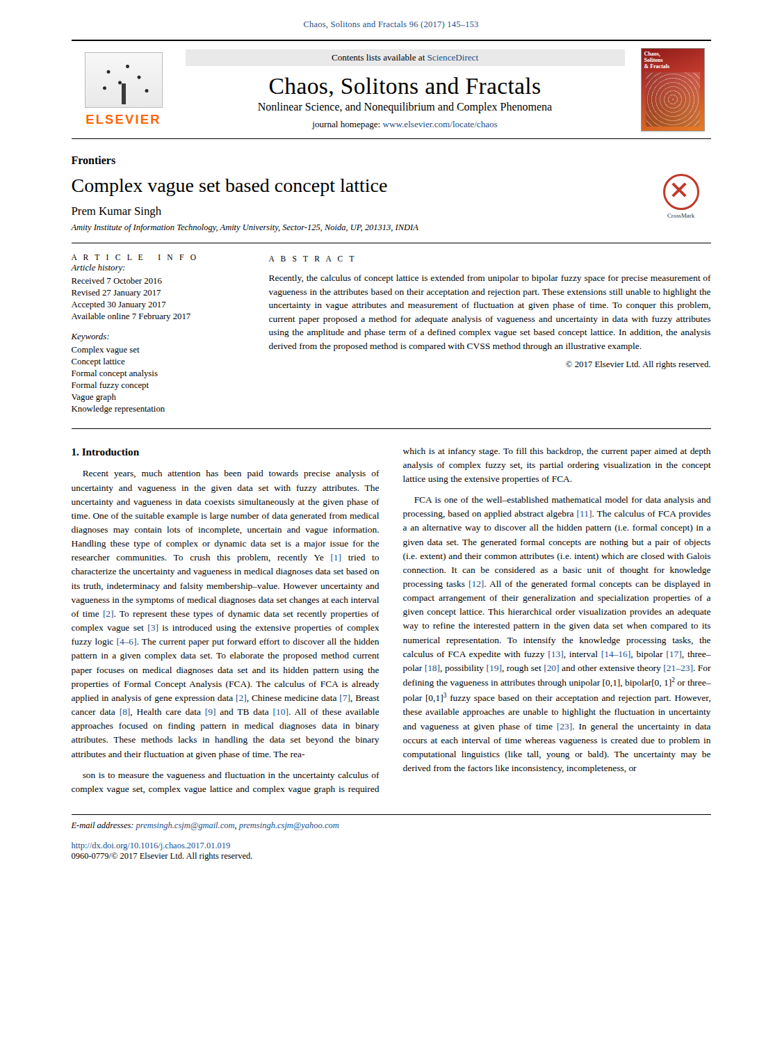Chaos, Solitons and Fractals 96 (2017) 145–153
ELSEVIER
Contents lists available at ScienceDirect
Chaos, Solitons and Fractals
Nonlinear Science, and Nonequilibrium and Complex Phenomena
journal homepage: www.elsevier.com/locate/chaos
Chaos,
Solitons
& Fractals
Frontiers
Complex vague set based concept lattice
Prem Kumar Singh
CrossMark
Amity Institute of Information Technology, Amity University, Sector-125, Noida, UP, 201313, INDIA
A R T I C L E I N F O
Article history:
Received 7 October 2016
Revised 27 January 2017
Accepted 30 January 2017
Available online 7 February 2017
Keywords:
Complex vague set
Concept lattice
Formal concept analysis
Formal fuzzy concept
Vague graph
Knowledge representation
A B S T R A C T
Recently, the calculus of concept lattice is extended from unipolar to bipolar fuzzy space for precise measurement of vagueness in the attributes based on their acceptation and rejection part. These extensions still unable to highlight the uncertainty in vague attributes and measurement of fluctuation at given phase of time. To conquer this problem, current paper proposed a method for adequate analysis of vagueness and uncertainty in data with fuzzy attributes using the amplitude and phase term of a defined complex vague set based concept lattice. In addition, the analysis derived from the proposed method is compared with CVSS method through an illustrative example.
© 2017 Elsevier Ltd. All rights reserved.
1. Introduction
Recent years, much attention has been paid towards precise analysis of uncertainty and vagueness in the given data set with fuzzy attributes. The uncertainty and vagueness in data coexists simultaneously at the given phase of time. One of the suitable example is large number of data generated from medical diagnoses may contain lots of incomplete, uncertain and vague information. Handling these type of complex or dynamic data set is a major issue for the researcher communities. To crush this problem, recently Ye [1] tried to characterize the uncertainty and vagueness in medical diagnoses data set based on its truth, indeterminacy and falsity membership–value. However uncertainty and vagueness in the symptoms of medical diagnoses data set changes at each interval of time [2]. To represent these types of dynamic data set recently properties of complex vague set [3] is introduced using the extensive properties of complex fuzzy logic [4–6]. The current paper put forward effort to discover all the hidden pattern in a given complex data set. To elaborate the proposed method current paper focuses on medical diagnoses data set and its hidden pattern using the properties of Formal Concept Analysis (FCA). The calculus of FCA is already applied in analysis of gene expression data [2], Chinese medicine data [7], Breast cancer data [8], Health care data [9] and TB data [10]. All of these available approaches focused on finding pattern in medical diagnoses data in binary attributes. These methods lacks in handling the data set beyond the binary attributes and their fluctuation at given phase of time. The rea-
son is to measure the vagueness and fluctuation in the uncertainty calculus of complex vague set, complex vague lattice and complex vague graph is required which is at infancy stage. To fill this backdrop, the current paper aimed at depth analysis of complex fuzzy set, its partial ordering visualization in the concept lattice using the extensive properties of FCA.
FCA is one of the well–established mathematical model for data analysis and processing, based on applied abstract algebra [11]. The calculus of FCA provides a an alternative way to discover all the hidden pattern (i.e. formal concept) in a given data set. The generated formal concepts are nothing but a pair of objects (i.e. extent) and their common attributes (i.e. intent) which are closed with Galois connection. It can be considered as a basic unit of thought for knowledge processing tasks [12]. All of the generated formal concepts can be displayed in compact arrangement of their generalization and specialization properties of a given concept lattice. This hierarchical order visualization provides an adequate way to refine the interested pattern in the given data set when compared to its numerical representation. To intensify the knowledge processing tasks, the calculus of FCA expedite with fuzzy [13], interval [14–16], bipolar [17], three–polar [18], possibility [19], rough set [20] and other extensive theory [21–23]. For defining the vagueness in attributes through unipolar [0,1], bipolar[0, 1]2 or three–polar [0,1]3 fuzzy space based on their acceptation and rejection part. However, these available approaches are unable to highlight the fluctuation in uncertainty and vagueness at given phase of time [23]. In general the uncertainty in data occurs at each interval of time whereas vagueness is created due to problem in computational linguistics (like tall, young or bald). The uncertainty may be derived from the factors like inconsistency, incompleteness, or
E-mail addresses: premsingh.csjm@gmail.com, premsingh.csjm@yahoo.com
http://dx.doi.org/10.1016/j.chaos.2017.01.019
0960-0779/© 2017 Elsevier Ltd. All rights reserved.